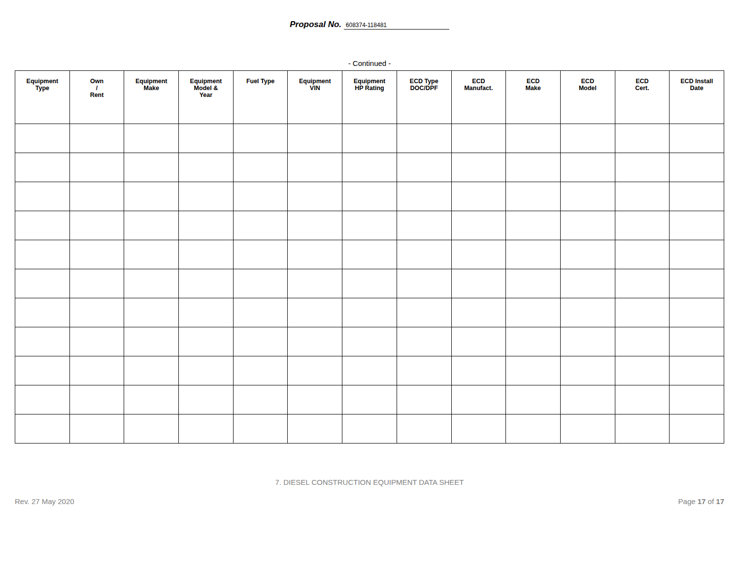Proposal No. 608374-118481
- Continued -
| Equipment Type | Own / Rent | Equipment Make | Equipment Model & Year | Fuel Type | Equipment VIN | Equipment HP Rating | ECD Type DOC/DPF | ECD Manufact. | ECD Make | ECD Model | ECD Cert. | ECD Install Date |
| --- | --- | --- | --- | --- | --- | --- | --- | --- | --- | --- | --- | --- |
7. DIESEL CONSTRUCTION EQUIPMENT DATA SHEET
Rev. 27 May 2020
Page 17 of 17